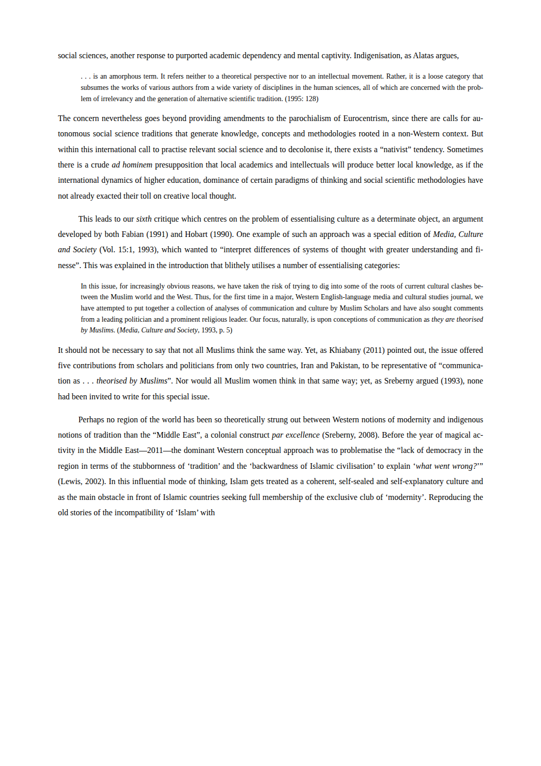social sciences, another response to purported academic dependency and mental captivity. Indigenisation, as Alatas argues,
. . . is an amorphous term. It refers neither to a theoretical perspective nor to an intellectual movement. Rather, it is a loose category that subsumes the works of various authors from a wide variety of disciplines in the human sciences, all of which are concerned with the problem of irrelevancy and the generation of alternative scientific tradition. (1995: 128)
The concern nevertheless goes beyond providing amendments to the parochialism of Eurocentrism, since there are calls for autonomous social science traditions that generate knowledge, concepts and methodologies rooted in a non-Western context. But within this international call to practise relevant social science and to decolonise it, there exists a “nativist” tendency. Sometimes there is a crude ad hominem presupposition that local academics and intellectuals will produce better local knowledge, as if the international dynamics of higher education, dominance of certain paradigms of thinking and social scientific methodologies have not already exacted their toll on creative local thought.
This leads to our sixth critique which centres on the problem of essentialising culture as a determinate object, an argument developed by both Fabian (1991) and Hobart (1990). One example of such an approach was a special edition of Media, Culture and Society (Vol. 15:1, 1993), which wanted to “interpret differences of systems of thought with greater understanding and finesse”. This was explained in the introduction that blithely utilises a number of essentialising categories:
In this issue, for increasingly obvious reasons, we have taken the risk of trying to dig into some of the roots of current cultural clashes between the Muslim world and the West. Thus, for the first time in a major, Western English-language media and cultural studies journal, we have attempted to put together a collection of analyses of communication and culture by Muslim Scholars and have also sought comments from a leading politician and a prominent religious leader. Our focus, naturally, is upon conceptions of communication as they are theorised by Muslims. (Media, Culture and Society, 1993, p. 5)
It should not be necessary to say that not all Muslims think the same way. Yet, as Khiabany (2011) pointed out, the issue offered five contributions from scholars and politicians from only two countries, Iran and Pakistan, to be representative of “communication as . . . theorised by Muslims”. Nor would all Muslim women think in that same way; yet, as Sreberny argued (1993), none had been invited to write for this special issue.
Perhaps no region of the world has been so theoretically strung out between Western notions of modernity and indigenous notions of tradition than the “Middle East”, a colonial construct par excellence (Sreberny, 2008). Before the year of magical activity in the Middle East—2011—the dominant Western conceptual approach was to problematise the “lack of democracy in the region in terms of the stubbornness of ‘tradition’ and the ‘backwardness of Islamic civilisation’ to explain ‘what went wrong?’” (Lewis, 2002). In this influential mode of thinking, Islam gets treated as a coherent, self-sealed and self-explanatory culture and as the main obstacle in front of Islamic countries seeking full membership of the exclusive club of ‘modernity’. Reproducing the old stories of the incompatibility of ‘Islam’ with